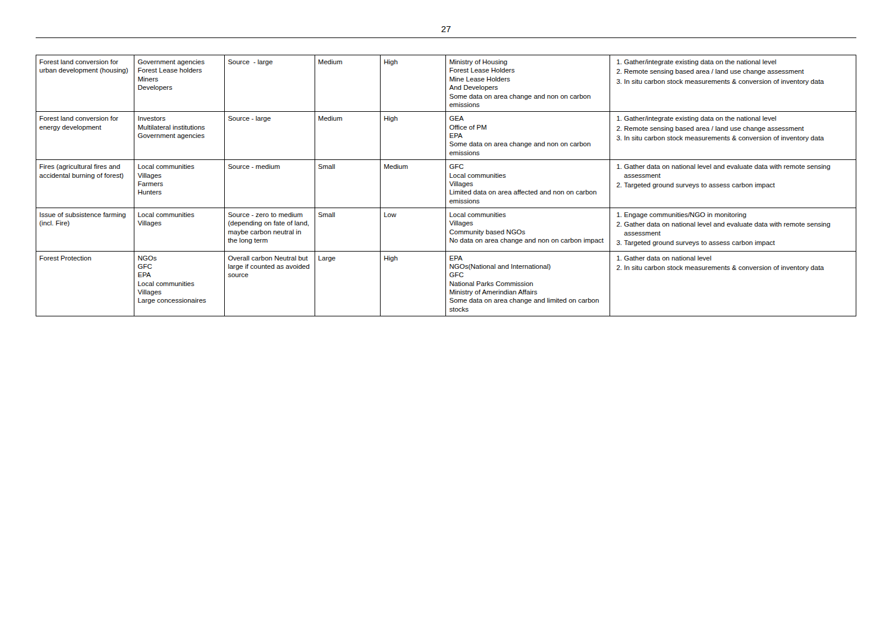27
| Forest land conversion for urban development (housing) | Government agencies Forest Lease holders Miners Developers | Source - large | Medium | High | Ministry of Housing Forest Lease Holders Mine Lease Holders And Developers Some data on area change and non on carbon emissions | Gather/integrate existing data on the national level Remote sensing based area / land use change assessment In situ carbon stock measurements & conversion of inventory data |
| Forest land conversion for energy development | Investors Multilateral institutions Government agencies | Source - large | Medium | High | GEA Office of PM EPA Some data on area change and non on carbon emissions | Gather/integrate existing data on the national level Remote sensing based area / land use change assessment In situ carbon stock measurements & conversion of inventory data |
| Fires (agricultural fires and accidental burning of forest) | Local communities Villages Farmers Hunters | Source - medium | Small | Medium | GFC Local communities Villages Limited data on area affected and non on carbon emissions | Gather data on national level and evaluate data with remote sensing assessment Targeted ground surveys to assess carbon impact |
| Issue of subsistence farming (incl. Fire) | Local communities Villages | Source - zero to medium (depending on fate of land, maybe carbon neutral in the long term | Small | Low | Local communities Villages Community based NGOs No data on area change and non on carbon impact | Engage communities/NGO in monitoring Gather data on national level and evaluate data with remote sensing assessment Targeted ground surveys to assess carbon impact |
| Forest Protection | NGOs GFC EPA Local communities Villages Large concessionaires | Overall carbon Neutral but large if counted as avoided source | Large | High | EPA NGOs(National and International) GFC National Parks Commission Ministry of Amerindian Affairs Some data on area change and limited on carbon stocks | Gather data on national level In situ carbon stock measurements & conversion of inventory data |